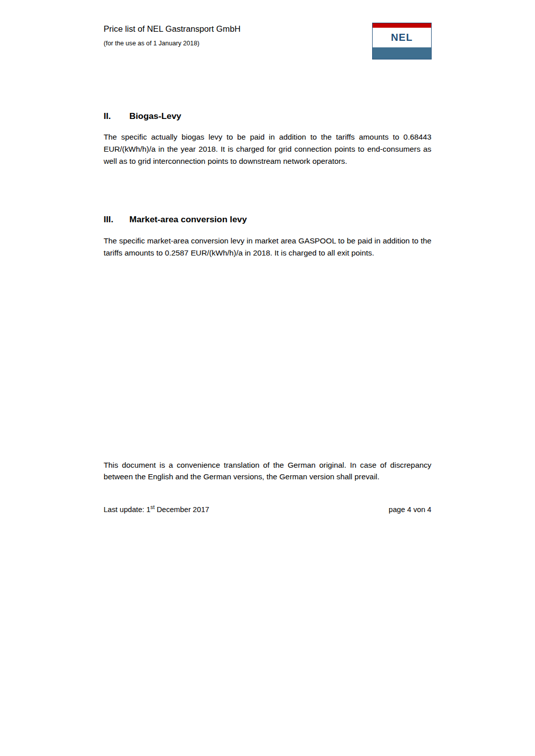Price list of NEL Gastransport GmbH
(for the use as of 1 January 2018)
NEL
II. Biogas-Levy
The specific actually biogas levy to be paid in addition to the tariffs amounts to 0.68443 EUR/(kWh/h)/a in the year 2018. It is charged for grid connection points to end-consumers as well as to grid interconnection points to downstream network operators.
III. Market-area conversion levy
The specific market-area conversion levy in market area GASPOOL to be paid in addition to the tariffs amounts to 0.2587 EUR/(kWh/h)/a in 2018. It is charged to all exit points.
This document is a convenience translation of the German original. In case of discrepancy between the English and the German versions, the German version shall prevail.
Last update: 1st December 2017
page 4 von 4